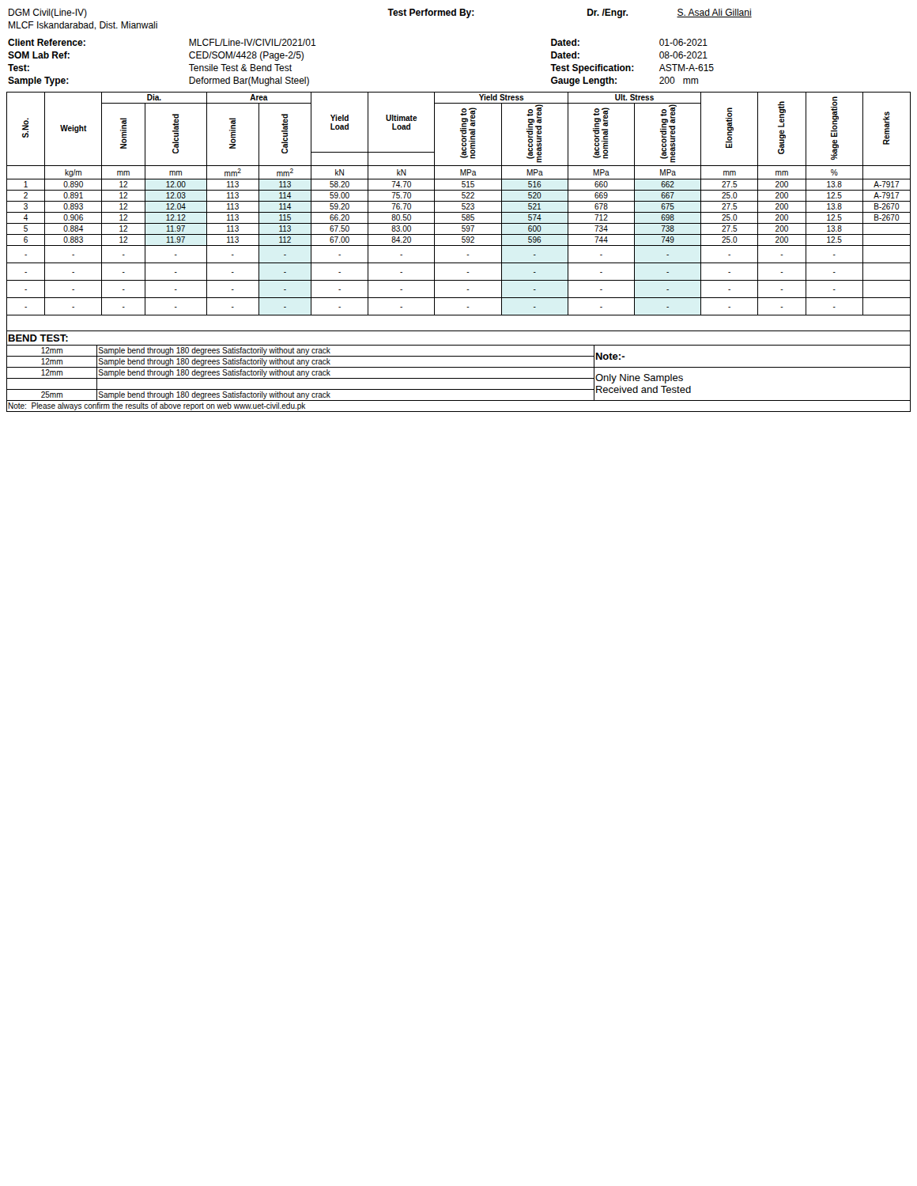| DGM Civil(Line-IV) | Test Performed By: | Dr. /Engr. | S. Asad Ali Gillani |
| MLCF Iskandarabad, Dist. Mianwali | | | |
| Client Reference: | MLCFL/Line-IV/CIVIL/2021/01 | Dated: | 01-06-2021 |
| SOM Lab Ref: | CED/SOM/4428 (Page-2/5) | Dated: | 08-06-2021 |
| Test: | Tensile Test & Bend Test | Test Specification: | ASTM-A-615 |
| Sample Type: | Deformed Bar(Mughal Steel) | Gauge Length: | 200 mm |
| S.No. | Weight | Dia. | Area | Yield Load | Ultimate Load | Yield Stress | Ult. Stress | Elongation | Gauge Length | %age Elongation | Remarks |
| --- | --- | --- | --- | --- | --- | --- | --- | --- | --- | --- | --- |
| Nominal | Calculated | Nominal | Calculated | (according to nominal area) | (according to measured area) | (according to nominal area) | (according to measured area) |
| | kg/m | mm | mm | mm 2 | mm 2 | kN | kN | MPa | MPa | MPa | MPa | mm | mm | % | |
| 1 | 0.890 | 12 | 12.00 | 113 | 113 | 58.20 | 74.70 | 515 | 516 | 660 | 662 | 27.5 | 200 | 13.8 | A-7917 |
| 2 | 0.891 | 12 | 12.03 | 113 | 114 | 59.00 | 75.70 | 522 | 520 | 669 | 667 | 25.0 | 200 | 12.5 | A-7917 |
| 3 | 0.893 | 12 | 12.04 | 113 | 114 | 59.20 | 76.70 | 523 | 521 | 678 | 675 | 27.5 | 200 | 13.8 | B-2670 |
| 4 | 0.906 | 12 | 12.12 | 113 | 115 | 66.20 | 80.50 | 585 | 574 | 712 | 698 | 25.0 | 200 | 12.5 | B-2670 |
| 5 | 0.884 | 12 | 11.97 | 113 | 113 | 67.50 | 83.00 | 597 | 600 | 734 | 738 | 27.5 | 200 | 13.8 | |
| 6 | 0.883 | 12 | 11.97 | 113 | 112 | 67.00 | 84.20 | 592 | 596 | 744 | 749 | 25.0 | 200 | 12.5 | |
| - | - | - | - | - | - | - | - | - | - | - | - | - | - | - | |
| - | - | - | - | - | - | - | - | - | - | - | - | - | - | - | |
| - | - | - | - | - | - | - | - | - | - | - | - | - | - | - | |
| - | - | - | - | - | - | - | - | - | - | - | - | - | - | - | |
| BEND TEST: |
| 12mm | Sample bend through 180 degrees Satisfactorily without any crack | Note:- |
| 12mm | Sample bend through 180 degrees Satisfactorily without any crack |
| 12mm | Sample bend through 180 degrees Satisfactorily without any crack | Only Nine Samples Received and Tested |
| 25mm | Sample bend through 180 degrees Satisfactorily without any crack |
| Note: Please always confirm the results of above report on web www.uet-civil.edu.pk |